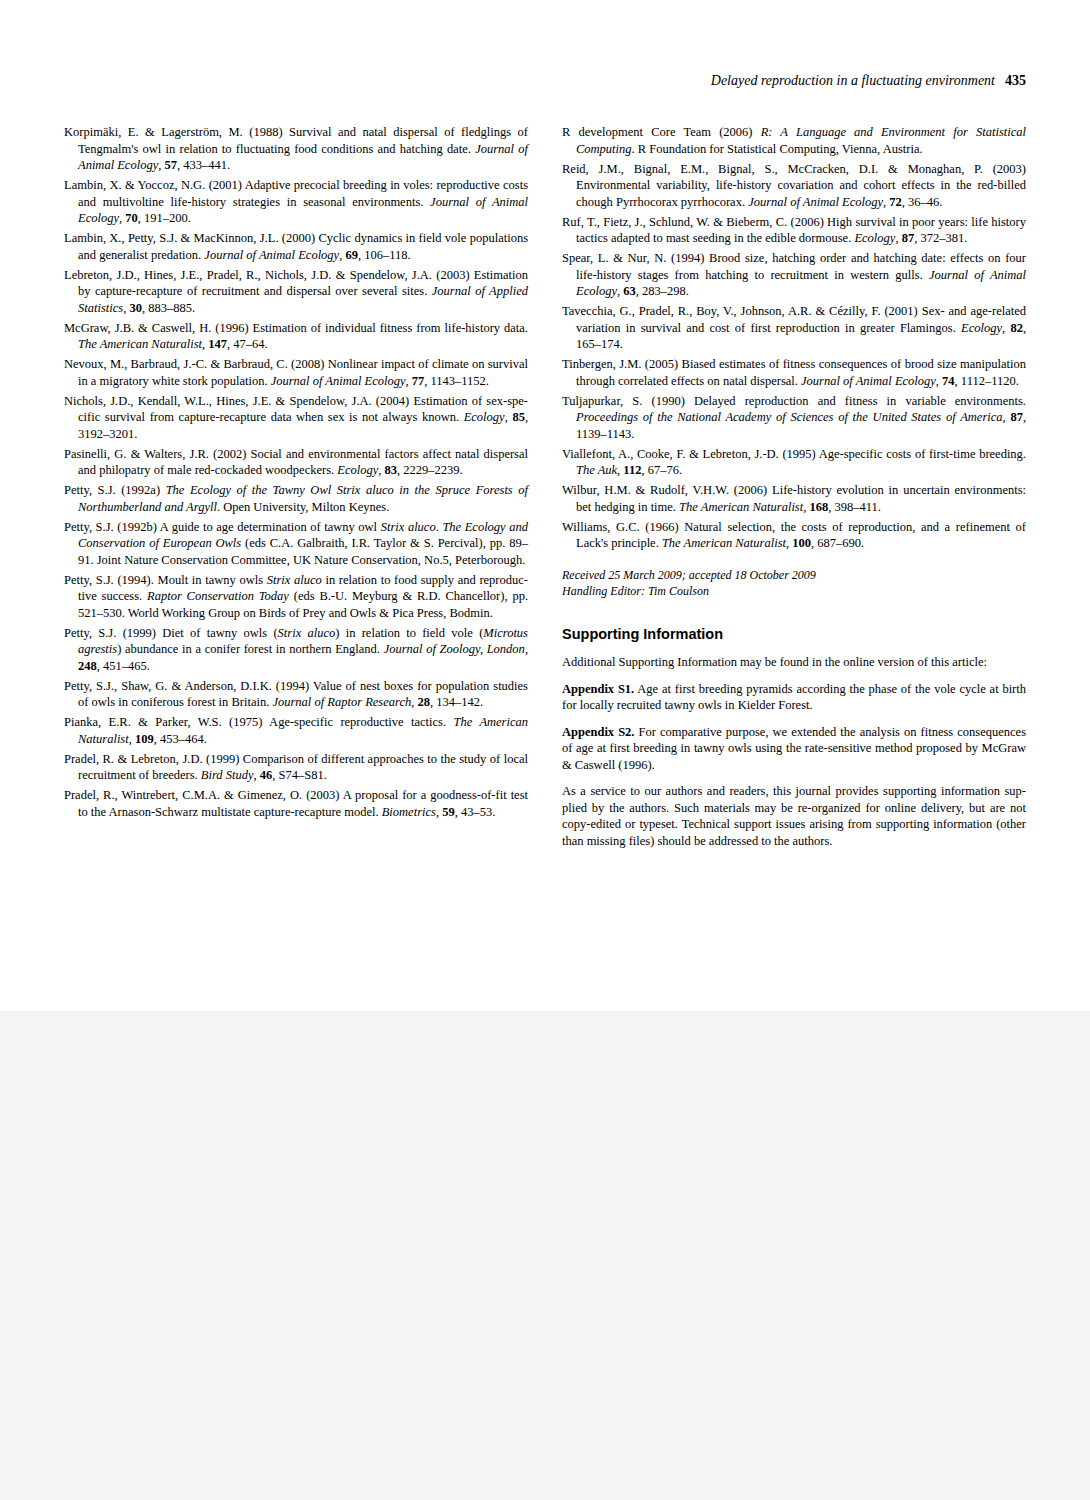Delayed reproduction in a fluctuating environment 435
Korpimäki, E. & Lagerström, M. (1988) Survival and natal dispersal of fledglings of Tengmalm's owl in relation to fluctuating food conditions and hatching date. Journal of Animal Ecology, 57, 433–441.
Lambin, X. & Yoccoz, N.G. (2001) Adaptive precocial breeding in voles: reproductive costs and multivoltine life-history strategies in seasonal environments. Journal of Animal Ecology, 70, 191–200.
Lambin, X., Petty, S.J. & MacKinnon, J.L. (2000) Cyclic dynamics in field vole populations and generalist predation. Journal of Animal Ecology, 69, 106–118.
Lebreton, J.D., Hines, J.E., Pradel, R., Nichols, J.D. & Spendelow, J.A. (2003) Estimation by capture-recapture of recruitment and dispersal over several sites. Journal of Applied Statistics, 30, 883–885.
McGraw, J.B. & Caswell, H. (1996) Estimation of individual fitness from life-history data. The American Naturalist, 147, 47–64.
Nevoux, M., Barbraud, J.-C. & Barbraud, C. (2008) Nonlinear impact of climate on survival in a migratory white stork population. Journal of Animal Ecology, 77, 1143–1152.
Nichols, J.D., Kendall, W.L., Hines, J.E. & Spendelow, J.A. (2004) Estimation of sex-specific survival from capture-recapture data when sex is not always known. Ecology, 85, 3192–3201.
Pasinelli, G. & Walters, J.R. (2002) Social and environmental factors affect natal dispersal and philopatry of male red-cockaded woodpeckers. Ecology, 83, 2229–2239.
Petty, S.J. (1992a) The Ecology of the Tawny Owl Strix aluco in the Spruce Forests of Northumberland and Argyll. Open University, Milton Keynes.
Petty, S.J. (1992b) A guide to age determination of tawny owl Strix aluco. The Ecology and Conservation of European Owls (eds C.A. Galbraith, I.R. Taylor & S. Percival), pp. 89–91. Joint Nature Conservation Committee, UK Nature Conservation, No.5, Peterborough.
Petty, S.J. (1994). Moult in tawny owls Strix aluco in relation to food supply and reproductive success. Raptor Conservation Today (eds B.-U. Meyburg & R.D. Chancellor), pp. 521–530. World Working Group on Birds of Prey and Owls & Pica Press, Bodmin.
Petty, S.J. (1999) Diet of tawny owls (Strix aluco) in relation to field vole (Microtus agrestis) abundance in a conifer forest in northern England. Journal of Zoology, London, 248, 451–465.
Petty, S.J., Shaw, G. & Anderson, D.I.K. (1994) Value of nest boxes for population studies of owls in coniferous forest in Britain. Journal of Raptor Research, 28, 134–142.
Pianka, E.R. & Parker, W.S. (1975) Age-specific reproductive tactics. The American Naturalist, 109, 453–464.
Pradel, R. & Lebreton, J.D. (1999) Comparison of different approaches to the study of local recruitment of breeders. Bird Study, 46, S74–S81.
Pradel, R., Wintrebert, C.M.A. & Gimenez, O. (2003) A proposal for a goodness-of-fit test to the Arnason-Schwarz multistate capture-recapture model. Biometrics, 59, 43–53.
R development Core Team (2006) R: A Language and Environment for Statistical Computing. R Foundation for Statistical Computing, Vienna, Austria.
Reid, J.M., Bignal, E.M., Bignal, S., McCracken, D.I. & Monaghan, P. (2003) Environmental variability, life-history covariation and cohort effects in the red-billed chough Pyrrhocorax pyrrhocorax. Journal of Animal Ecology, 72, 36–46.
Ruf, T., Fietz, J., Schlund, W. & Bieberm, C. (2006) High survival in poor years: life history tactics adapted to mast seeding in the edible dormouse. Ecology, 87, 372–381.
Spear, L. & Nur, N. (1994) Brood size, hatching order and hatching date: effects on four life-history stages from hatching to recruitment in western gulls. Journal of Animal Ecology, 63, 283–298.
Tavecchia, G., Pradel, R., Boy, V., Johnson, A.R. & Cézilly, F. (2001) Sex- and age-related variation in survival and cost of first reproduction in greater Flamingos. Ecology, 82, 165–174.
Tinbergen, J.M. (2005) Biased estimates of fitness consequences of brood size manipulation through correlated effects on natal dispersal. Journal of Animal Ecology, 74, 1112–1120.
Tuljapurkar, S. (1990) Delayed reproduction and fitness in variable environments. Proceedings of the National Academy of Sciences of the United States of America, 87, 1139–1143.
Viallefont, A., Cooke, F. & Lebreton, J.-D. (1995) Age-specific costs of first-time breeding. The Auk, 112, 67–76.
Wilbur, H.M. & Rudolf, V.H.W. (2006) Life-history evolution in uncertain environments: bet hedging in time. The American Naturalist, 168, 398–411.
Williams, G.C. (1966) Natural selection, the costs of reproduction, and a refinement of Lack's principle. The American Naturalist, 100, 687–690.
Received 25 March 2009; accepted 18 October 2009
Handling Editor: Tim Coulson
Supporting Information
Additional Supporting Information may be found in the online version of this article:
Appendix S1. Age at first breeding pyramids according the phase of the vole cycle at birth for locally recruited tawny owls in Kielder Forest.
Appendix S2. For comparative purpose, we extended the analysis on fitness consequences of age at first breeding in tawny owls using the rate-sensitive method proposed by McGraw & Caswell (1996).
As a service to our authors and readers, this journal provides supporting information supplied by the authors. Such materials may be re-organized for online delivery, but are not copy-edited or typeset. Technical support issues arising from supporting information (other than missing files) should be addressed to the authors.